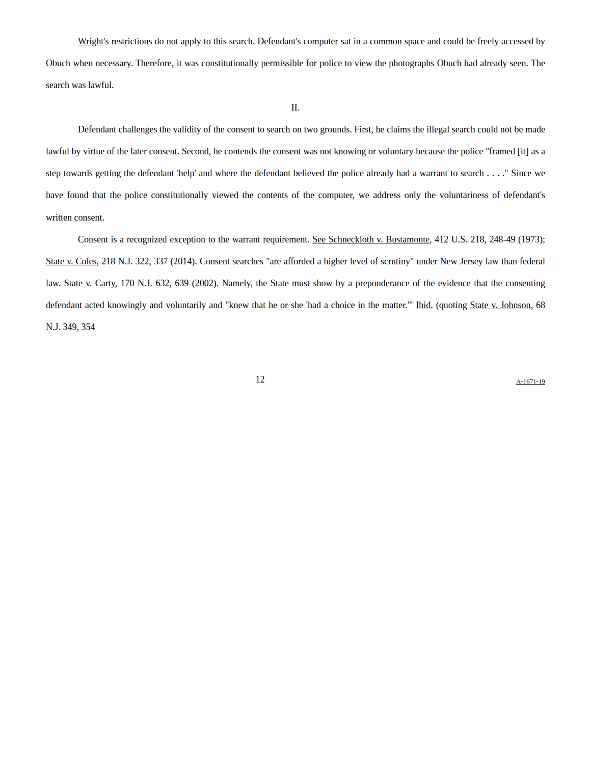Wright's restrictions do not apply to this search. Defendant's computer sat in a common space and could be freely accessed by Obuch when necessary. Therefore, it was constitutionally permissible for police to view the photographs Obuch had already seen. The search was lawful.
II.
Defendant challenges the validity of the consent to search on two grounds. First, he claims the illegal search could not be made lawful by virtue of the later consent. Second, he contends the consent was not knowing or voluntary because the police "framed [it] as a step towards getting the defendant 'help' and where the defendant believed the police already had a warrant to search . . . ." Since we have found that the police constitutionally viewed the contents of the computer, we address only the voluntariness of defendant's written consent.
Consent is a recognized exception to the warrant requirement. See Schneckloth v. Bustamonte, 412 U.S. 218, 248-49 (1973); State v. Coles, 218 N.J. 322, 337 (2014). Consent searches "are afforded a higher level of scrutiny" under New Jersey law than federal law. State v. Carty, 170 N.J. 632, 639 (2002). Namely, the State must show by a preponderance of the evidence that the consenting defendant acted knowingly and voluntarily and "knew that he or she 'had a choice in the matter.'" Ibid. (quoting State v. Johnson, 68 N.J. 349, 354
12 A-1671-19